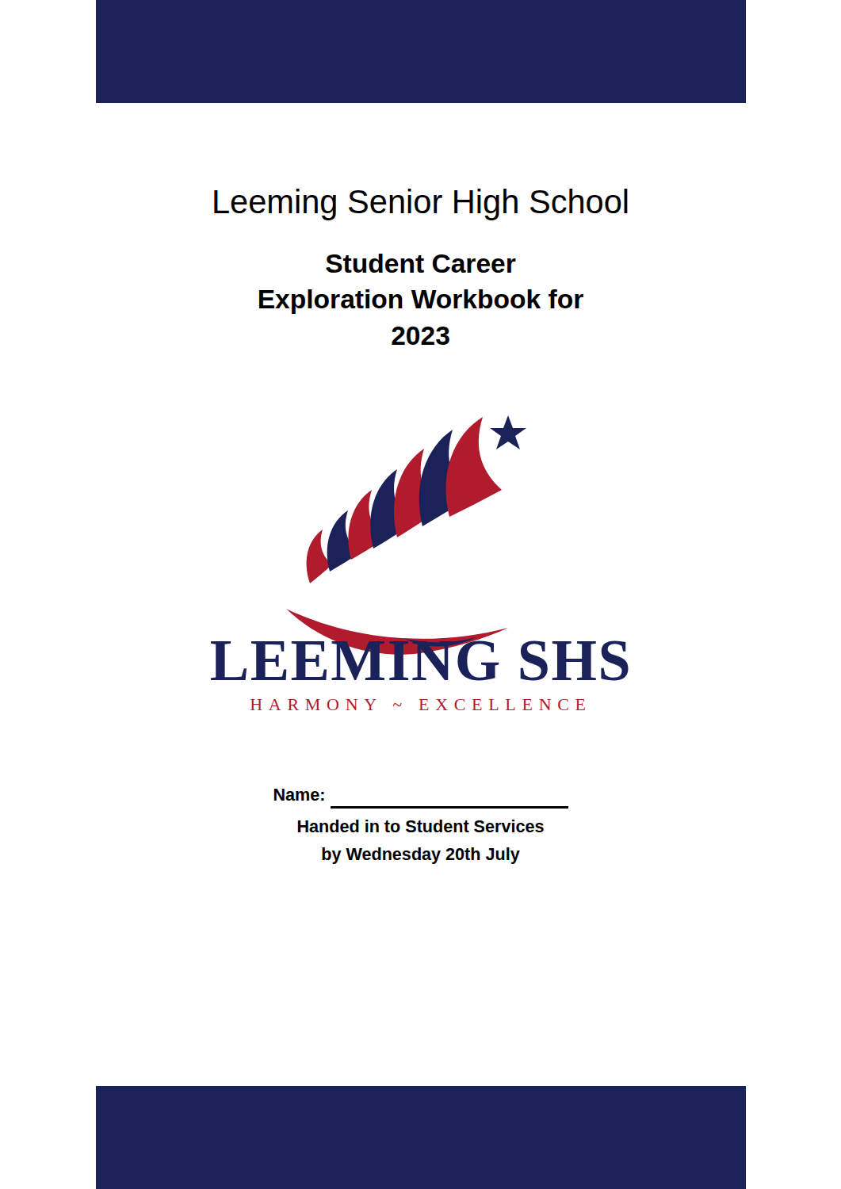Leeming Senior High School
Student Career
Exploration Workbook for
2023
Leeming SHS logo Stylised red and navy figures with a star above, over the words Leeming SHS and the tagline Harmony Excellence. LEEMING SHS HARMONY ~ EXCELLENCE
Name:
Handed in to Student Services
by Wednesday 20th July